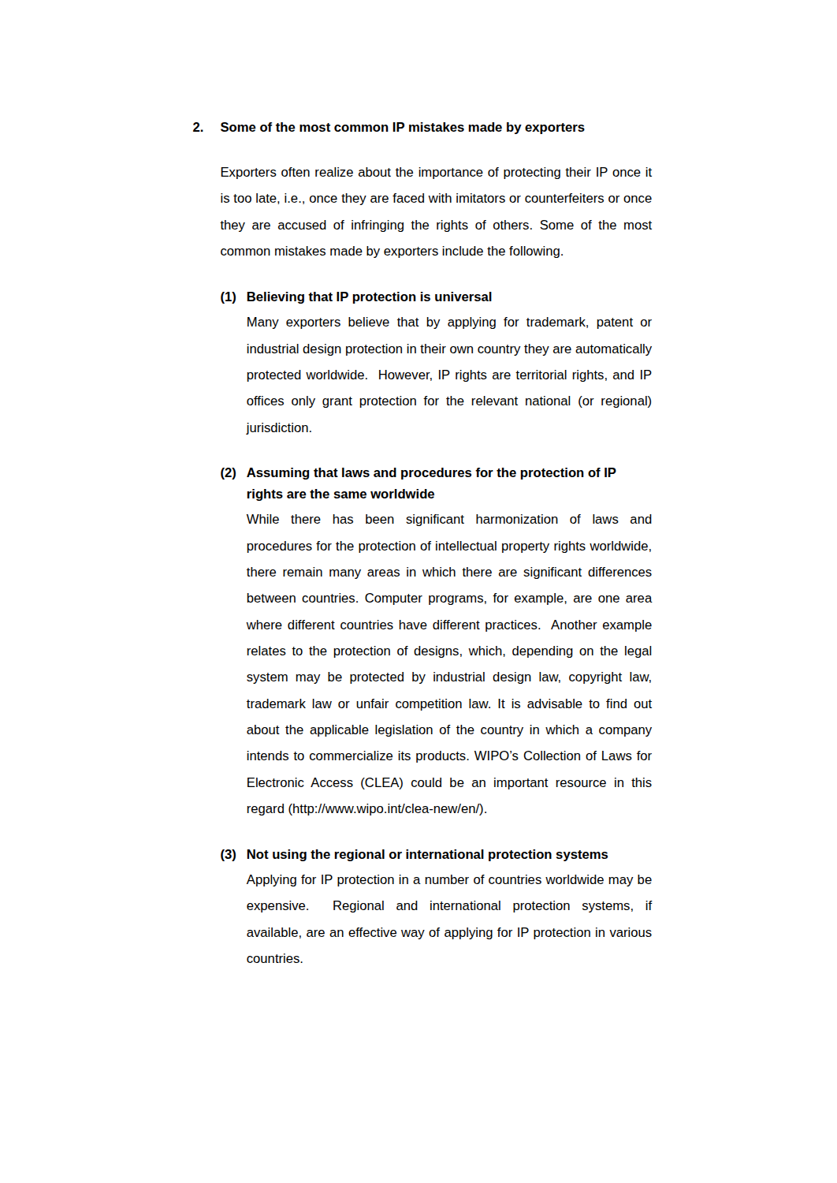2. Some of the most common IP mistakes made by exporters
Exporters often realize about the importance of protecting their IP once it is too late, i.e., once they are faced with imitators or counterfeiters or once they are accused of infringing the rights of others. Some of the most common mistakes made by exporters include the following.
(1) Believing that IP protection is universal
Many exporters believe that by applying for trademark, patent or industrial design protection in their own country they are automatically protected worldwide. However, IP rights are territorial rights, and IP offices only grant protection for the relevant national (or regional) jurisdiction.
(2) Assuming that laws and procedures for the protection of IP rights are the same worldwide
While there has been significant harmonization of laws and procedures for the protection of intellectual property rights worldwide, there remain many areas in which there are significant differences between countries. Computer programs, for example, are one area where different countries have different practices. Another example relates to the protection of designs, which, depending on the legal system may be protected by industrial design law, copyright law, trademark law or unfair competition law. It is advisable to find out about the applicable legislation of the country in which a company intends to commercialize its products. WIPO’s Collection of Laws for Electronic Access (CLEA) could be an important resource in this regard (http://www.wipo.int/clea-new/en/).
(3) Not using the regional or international protection systems
Applying for IP protection in a number of countries worldwide may be expensive. Regional and international protection systems, if available, are an effective way of applying for IP protection in various countries.